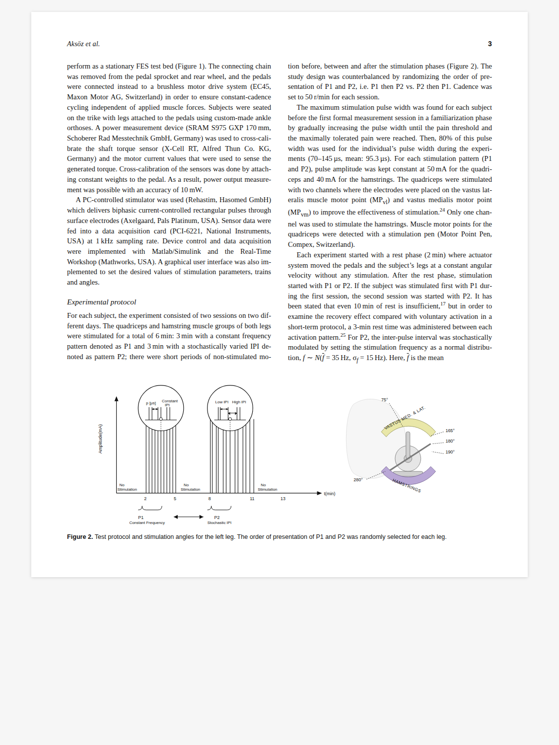Aksöz et al.
3
perform as a stationary FES test bed (Figure 1). The connecting chain was removed from the pedal sprocket and rear wheel, and the pedals were connected instead to a brushless motor drive system (EC45, Maxon Motor AG, Switzerland) in order to ensure constant-cadence cycling independent of applied muscle forces. Subjects were seated on the trike with legs attached to the pedals using custom-made ankle orthoses. A power measurement device (SRAM S975 GXP 170 mm, Schoberer Rad Messtechnik GmbH, Germany) was used to cross-calibrate the shaft torque sensor (X-Cell RT, Alfred Thun Co. KG, Germany) and the motor current values that were used to sense the generated torque. Cross-calibration of the sensors was done by attaching constant weights to the pedal. As a result, power output measurement was possible with an accuracy of 10 mW.
A PC-controlled stimulator was used (Rehastim, Hasomed GmbH) which delivers biphasic current-controlled rectangular pulses through surface electrodes (Axelgaard, Pals Platinum, USA). Sensor data were fed into a data acquisition card (PCI-6221, National Instruments, USA) at 1 kHz sampling rate. Device control and data acquisition were implemented with Matlab/Simulink and the Real-Time Workshop (Mathworks, USA). A graphical user interface was also implemented to set the desired values of stimulation parameters, trains and angles.
Experimental protocol
For each subject, the experiment consisted of two sessions on two different days. The quadriceps and hamstring muscle groups of both legs were stimulated for a total of 6 min: 3 min with a constant frequency pattern denoted as P1 and 3 min with a stochastically varied IPI denoted as pattern P2; there were short periods of non-stimulated motion before, between and after the stimulation phases (Figure 2). The study design was counterbalanced by randomizing the order of presentation of P1 and P2, i.e. P1 then P2 vs. P2 then P1. Cadence was set to 50 r/min for each session.
The maximum stimulation pulse width was found for each subject before the first formal measurement session in a familiarization phase by gradually increasing the pulse width until the pain threshold and the maximally tolerated pain were reached. Then, 80% of this pulse width was used for the individual’s pulse width during the experiments (70–145 µs, mean: 95.3 µs). For each stimulation pattern (P1 and P2), pulse amplitude was kept constant at 50 mA for the quadriceps and 40 mA for the hamstrings. The quadriceps were stimulated with two channels where the electrodes were placed on the vastus lateralis muscle motor point (MPvl) and vastus medialis motor point (MPvm) to improve the effectiveness of stimulation.24 Only one channel was used to stimulate the hamstrings. Muscle motor points for the quadriceps were detected with a stimulation pen (Motor Point Pen, Compex, Switzerland).
Each experiment started with a rest phase (2 min) where actuator system moved the pedals and the subject’s legs at a constant angular velocity without any stimulation. After the rest phase, stimulation started with P1 or P2. If the subject was stimulated first with P1 during the first session, the second session was started with P2. It has been stated that even 10 min of rest is insufficient,17 but in order to examine the recovery effect compared with voluntary activation in a short-term protocol, a 3-min rest time was administered between each activation pattern.25 For P2, the inter-pulse interval was stochastically modulated by setting the stimulation frequency as a normal distribution, f ∼ N(f = 35 Hz, σf = 15 Hz). Here, f is the mean
Amplitude(mA) t(min) No Stimulation No Stimulation No Stimulation 2 5 8 11 13 P1 Constant Frequency P2 Stochastic IPI p [µs] Constant IPI Low IPI High IPI VASTUS MED. & LAT. HAMSTRINGS 75° 165° 180° 190° 280°
Figure 2. Test protocol and stimulation angles for the left leg. The order of presentation of P1 and P2 was randomly selected for each leg.